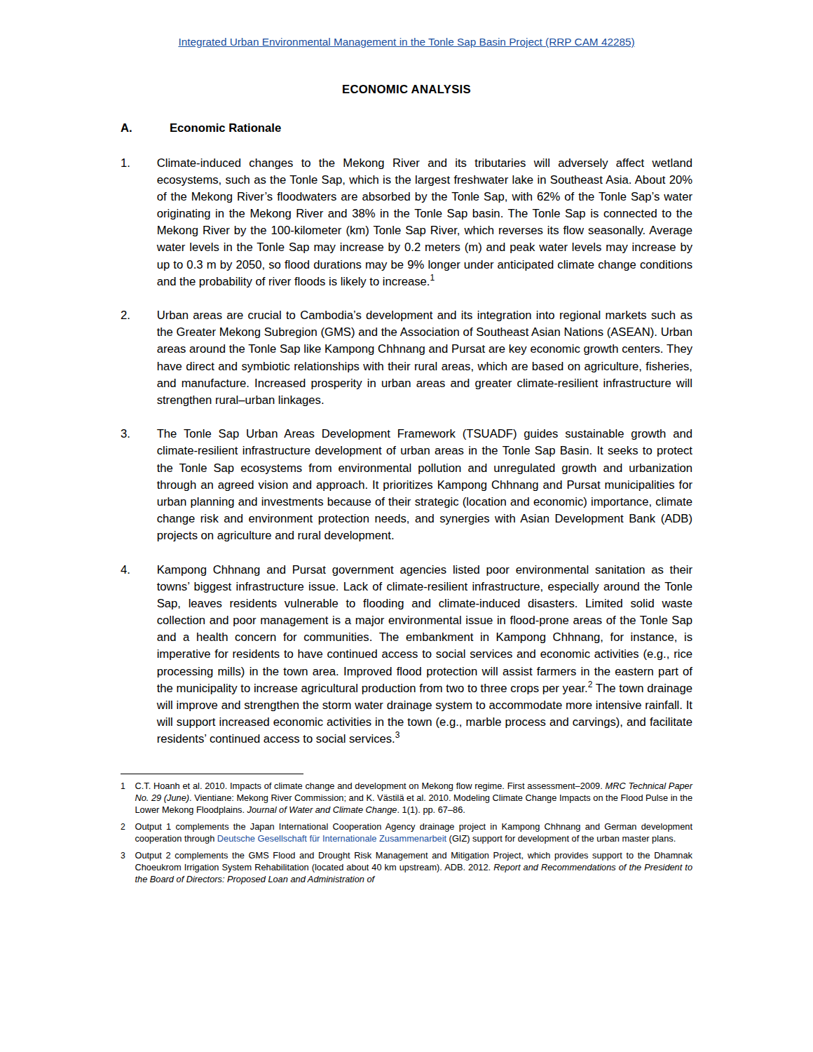Integrated Urban Environmental Management in the Tonle Sap Basin Project (RRP CAM 42285)
ECONOMIC ANALYSIS
A. Economic Rationale
1. Climate-induced changes to the Mekong River and its tributaries will adversely affect wetland ecosystems, such as the Tonle Sap, which is the largest freshwater lake in Southeast Asia. About 20% of the Mekong River’s floodwaters are absorbed by the Tonle Sap, with 62% of the Tonle Sap’s water originating in the Mekong River and 38% in the Tonle Sap basin. The Tonle Sap is connected to the Mekong River by the 100-kilometer (km) Tonle Sap River, which reverses its flow seasonally. Average water levels in the Tonle Sap may increase by 0.2 meters (m) and peak water levels may increase by up to 0.3 m by 2050, so flood durations may be 9% longer under anticipated climate change conditions and the probability of river floods is likely to increase.1
2. Urban areas are crucial to Cambodia’s development and its integration into regional markets such as the Greater Mekong Subregion (GMS) and the Association of Southeast Asian Nations (ASEAN). Urban areas around the Tonle Sap like Kampong Chhnang and Pursat are key economic growth centers. They have direct and symbiotic relationships with their rural areas, which are based on agriculture, fisheries, and manufacture. Increased prosperity in urban areas and greater climate-resilient infrastructure will strengthen rural–urban linkages.
3. The Tonle Sap Urban Areas Development Framework (TSUADF) guides sustainable growth and climate-resilient infrastructure development of urban areas in the Tonle Sap Basin. It seeks to protect the Tonle Sap ecosystems from environmental pollution and unregulated growth and urbanization through an agreed vision and approach. It prioritizes Kampong Chhnang and Pursat municipalities for urban planning and investments because of their strategic (location and economic) importance, climate change risk and environment protection needs, and synergies with Asian Development Bank (ADB) projects on agriculture and rural development.
4. Kampong Chhnang and Pursat government agencies listed poor environmental sanitation as their towns’ biggest infrastructure issue. Lack of climate-resilient infrastructure, especially around the Tonle Sap, leaves residents vulnerable to flooding and climate-induced disasters. Limited solid waste collection and poor management is a major environmental issue in flood-prone areas of the Tonle Sap and a health concern for communities. The embankment in Kampong Chhnang, for instance, is imperative for residents to have continued access to social services and economic activities (e.g., rice processing mills) in the town area. Improved flood protection will assist farmers in the eastern part of the municipality to increase agricultural production from two to three crops per year.2 The town drainage will improve and strengthen the storm water drainage system to accommodate more intensive rainfall. It will support increased economic activities in the town (e.g., marble process and carvings), and facilitate residents’ continued access to social services.3
1 C.T. Hoanh et al. 2010. Impacts of climate change and development on Mekong flow regime. First assessment–2009. MRC Technical Paper No. 29 (June). Vientiane: Mekong River Commission; and K. Västilä et al. 2010. Modeling Climate Change Impacts on the Flood Pulse in the Lower Mekong Floodplains. Journal of Water and Climate Change. 1(1). pp. 67–86.
2 Output 1 complements the Japan International Cooperation Agency drainage project in Kampong Chhnang and German development cooperation through Deutsche Gesellschaft für Internationale Zusammenarbeit (GIZ) support for development of the urban master plans.
3 Output 2 complements the GMS Flood and Drought Risk Management and Mitigation Project, which provides support to the Dhamnak Choeukrom Irrigation System Rehabilitation (located about 40 km upstream). ADB. 2012. Report and Recommendations of the President to the Board of Directors: Proposed Loan and Administration of